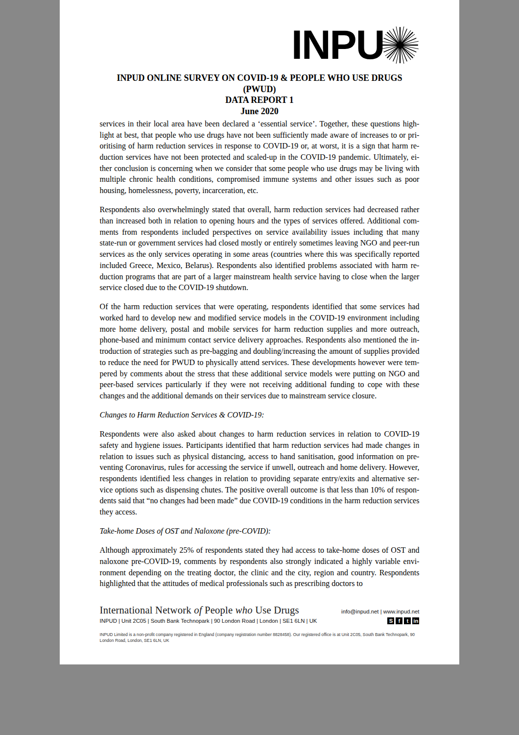INPU
INPUD ONLINE SURVEY ON COVID-19 & PEOPLE WHO USE DRUGS (PWUD)
DATA REPORT 1
June 2020
services in their local area have been declared a ‘essential service’. Together, these questions highlight at best, that people who use drugs have not been sufficiently made aware of increases to or prioritising of harm reduction services in response to COVID-19 or, at worst, it is a sign that harm reduction services have not been protected and scaled-up in the COVID-19 pandemic. Ultimately, either conclusion is concerning when we consider that some people who use drugs may be living with multiple chronic health conditions, compromised immune systems and other issues such as poor housing, homelessness, poverty, incarceration, etc.
Respondents also overwhelmingly stated that overall, harm reduction services had decreased rather than increased both in relation to opening hours and the types of services offered. Additional comments from respondents included perspectives on service availability issues including that many state-run or government services had closed mostly or entirely sometimes leaving NGO and peer-run services as the only services operating in some areas (countries where this was specifically reported included Greece, Mexico, Belarus). Respondents also identified problems associated with harm reduction programs that are part of a larger mainstream health service having to close when the larger service closed due to the COVID-19 shutdown.
Of the harm reduction services that were operating, respondents identified that some services had worked hard to develop new and modified service models in the COVID-19 environment including more home delivery, postal and mobile services for harm reduction supplies and more outreach, phone-based and minimum contact service delivery approaches. Respondents also mentioned the introduction of strategies such as pre-bagging and doubling/increasing the amount of supplies provided to reduce the need for PWUD to physically attend services. These developments however were tempered by comments about the stress that these additional service models were putting on NGO and peer-based services particularly if they were not receiving additional funding to cope with these changes and the additional demands on their services due to mainstream service closure.
Changes to Harm Reduction Services & COVID-19:
Respondents were also asked about changes to harm reduction services in relation to COVID-19 safety and hygiene issues. Participants identified that harm reduction services had made changes in relation to issues such as physical distancing, access to hand sanitisation, good information on preventing Coronavirus, rules for accessing the service if unwell, outreach and home delivery. However, respondents identified less changes in relation to providing separate entry/exits and alternative service options such as dispensing chutes. The positive overall outcome is that less than 10% of respondents said that “no changes had been made” due COVID-19 conditions in the harm reduction services they access.
Take-home Doses of OST and Naloxone (pre-COVID):
Although approximately 25% of respondents stated they had access to take-home doses of OST and naloxone pre-COVID-19, comments by respondents also strongly indicated a highly variable environment depending on the treating doctor, the clinic and the city, region and country. Respondents highlighted that the attitudes of medical professionals such as prescribing doctors to
International Network of People who Use Drugs
INPUD | Unit 2C05 | South Bank Technopark | 90 London Road | London | SE1 6LN | UK
info@inpud.net | www.inpud.net
Sftin
INPUD Limited is a non-profit company registered in England (company registration number 8828458). Our registered office is at Unit 2C05, South Bank Technopark, 90 London Road, London, SE1 6LN, UK